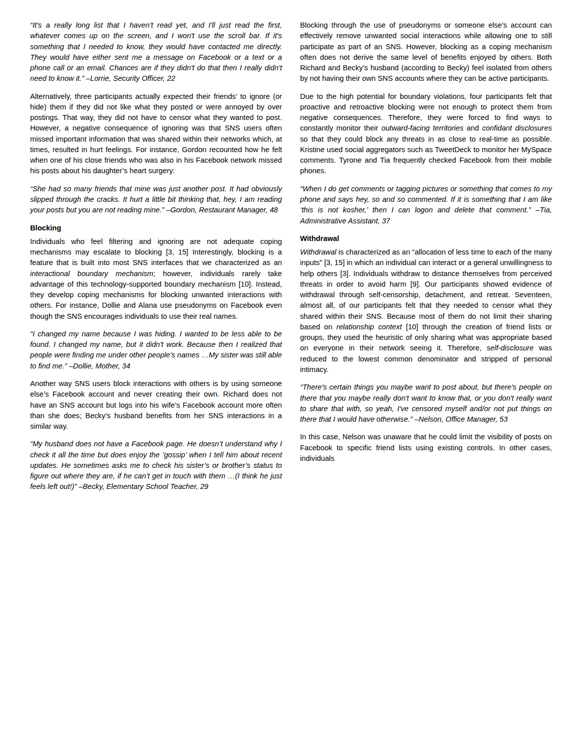“It's a really long list that I haven't read yet, and I'll just read the first, whatever comes up on the screen, and I won't use the scroll bar. If it's something that I needed to know, they would have contacted me directly. They would have either sent me a message on Facebook or a text or a phone call or an email. Chances are if they didn't do that then I really didn't need to know it.” –Lorrie, Security Officer, 22
Alternatively, three participants actually expected their friends’ to ignore (or hide) them if they did not like what they posted or were annoyed by over postings. That way, they did not have to censor what they wanted to post. However, a negative consequence of ignoring was that SNS users often missed important information that was shared within their networks which, at times, resulted in hurt feelings. For instance, Gordon recounted how he felt when one of his close friends who was also in his Facebook network missed his posts about his daughter’s heart surgery:
“She had so many friends that mine was just another post. It had obviously slipped through the cracks. It hurt a little bit thinking that, hey, I am reading your posts but you are not reading mine.” –Gordon, Restaurant Manager, 48
Blocking
Individuals who feel filtering and ignoring are not adequate coping mechanisms may escalate to blocking [3, 15] Interestingly, blocking is a feature that is built into most SNS interfaces that we characterized as an interactional boundary mechanism; however, individuals rarely take advantage of this technology-supported boundary mechanism [10]. Instead, they develop coping mechanisms for blocking unwanted interactions with others. For instance, Dollie and Alana use pseudonyms on Facebook even though the SNS encourages individuals to use their real names.
“I changed my name because I was hiding. I wanted to be less able to be found. I changed my name, but it didn't work. Because then I realized that people were finding me under other people's names …My sister was still able to find me.” –Dollie, Mother, 34
Another way SNS users block interactions with others is by using someone else’s Facebook account and never creating their own. Richard does not have an SNS account but logs into his wife’s Facebook account more often than she does; Becky’s husband benefits from her SNS interactions in a similar way.
“My husband does not have a Facebook page. He doesn’t understand why I check it all the time but does enjoy the ’gossip’ when I tell him about recent updates. He sometimes asks me to check his sister’s or brother’s status to figure out where they are, if he can’t get in touch with them …(I think he just feels left out!)” –Becky, Elementary School Teacher, 29
Blocking through the use of pseudonyms or someone else’s account can effectively remove unwanted social interactions while allowing one to still participate as part of an SNS. However, blocking as a coping mechanism often does not derive the same level of benefits enjoyed by others. Both Richard and Becky’s husband (according to Becky) feel isolated from others by not having their own SNS accounts where they can be active participants.
Due to the high potential for boundary violations, four participants felt that proactive and retroactive blocking were not enough to protect them from negative consequences. Therefore, they were forced to find ways to constantly monitor their outward-facing territories and confidant disclosures so that they could block any threats in as close to real-time as possible. Kristine used social aggregators such as TweetDeck to monitor her MySpace comments. Tyrone and Tia frequently checked Facebook from their mobile phones.
“When I do get comments or tagging pictures or something that comes to my phone and says hey, so and so commented. If it is something that I am like ‘this is not kosher,’ then I can logon and delete that comment.” –Tia, Administrative Assistant, 37
Withdrawal
Withdrawal is characterized as an “allocation of less time to each of the many inputs” [3, 15] in which an individual can interact or a general unwillingness to help others [3]. Individuals withdraw to distance themselves from perceived threats in order to avoid harm [9]. Our participants showed evidence of withdrawal through self-censorship, detachment, and retreat. Seventeen, almost all, of our participants felt that they needed to censor what they shared within their SNS. Because most of them do not limit their sharing based on relationship context [10] through the creation of friend lists or groups, they used the heuristic of only sharing what was appropriate based on everyone in their network seeing it. Therefore, self-disclosure was reduced to the lowest common denominator and stripped of personal intimacy.
“There's certain things you maybe want to post about, but there's people on there that you maybe really don't want to know that, or you don't really want to share that with, so yeah, I've censored myself and/or not put things on there that I would have otherwise.” –Nelson, Office Manager, 53
In this case, Nelson was unaware that he could limit the visibility of posts on Facebook to specific friend lists using existing controls. In other cases, individuals